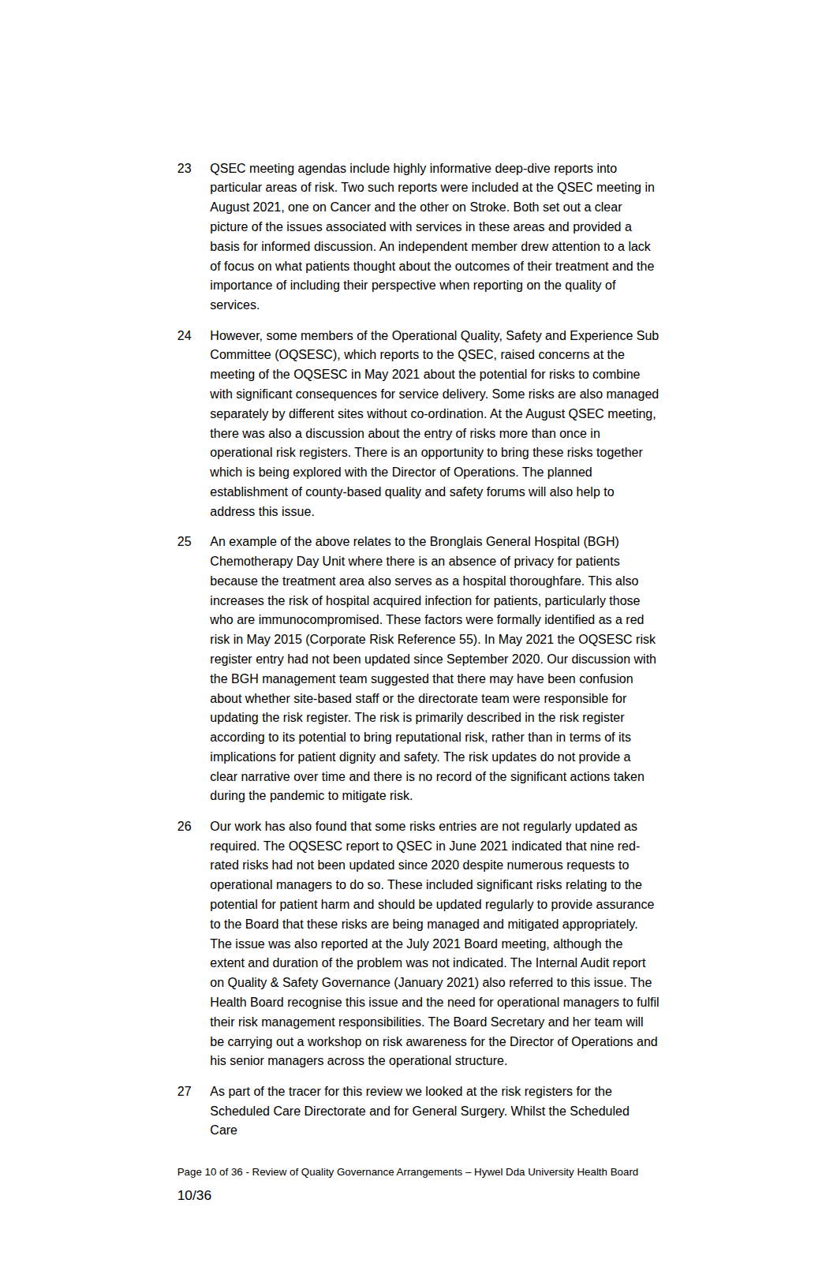23 QSEC meeting agendas include highly informative deep-dive reports into particular areas of risk. Two such reports were included at the QSEC meeting in August 2021, one on Cancer and the other on Stroke. Both set out a clear picture of the issues associated with services in these areas and provided a basis for informed discussion. An independent member drew attention to a lack of focus on what patients thought about the outcomes of their treatment and the importance of including their perspective when reporting on the quality of services.
24 However, some members of the Operational Quality, Safety and Experience Sub Committee (OQSESC), which reports to the QSEC, raised concerns at the meeting of the OQSESC in May 2021 about the potential for risks to combine with significant consequences for service delivery. Some risks are also managed separately by different sites without co-ordination. At the August QSEC meeting, there was also a discussion about the entry of risks more than once in operational risk registers. There is an opportunity to bring these risks together which is being explored with the Director of Operations. The planned establishment of county-based quality and safety forums will also help to address this issue.
25 An example of the above relates to the Bronglais General Hospital (BGH) Chemotherapy Day Unit where there is an absence of privacy for patients because the treatment area also serves as a hospital thoroughfare. This also increases the risk of hospital acquired infection for patients, particularly those who are immunocompromised. These factors were formally identified as a red risk in May 2015 (Corporate Risk Reference 55). In May 2021 the OQSESC risk register entry had not been updated since September 2020. Our discussion with the BGH management team suggested that there may have been confusion about whether site-based staff or the directorate team were responsible for updating the risk register. The risk is primarily described in the risk register according to its potential to bring reputational risk, rather than in terms of its implications for patient dignity and safety. The risk updates do not provide a clear narrative over time and there is no record of the significant actions taken during the pandemic to mitigate risk.
26 Our work has also found that some risks entries are not regularly updated as required. The OQSESC report to QSEC in June 2021 indicated that nine red-rated risks had not been updated since 2020 despite numerous requests to operational managers to do so. These included significant risks relating to the potential for patient harm and should be updated regularly to provide assurance to the Board that these risks are being managed and mitigated appropriately. The issue was also reported at the July 2021 Board meeting, although the extent and duration of the problem was not indicated. The Internal Audit report on Quality & Safety Governance (January 2021) also referred to this issue. The Health Board recognise this issue and the need for operational managers to fulfil their risk management responsibilities. The Board Secretary and her team will be carrying out a workshop on risk awareness for the Director of Operations and his senior managers across the operational structure.
27 As part of the tracer for this review we looked at the risk registers for the Scheduled Care Directorate and for General Surgery. Whilst the Scheduled Care
Page 10 of 36 - Review of Quality Governance Arrangements – Hywel Dda University Health Board
10/36